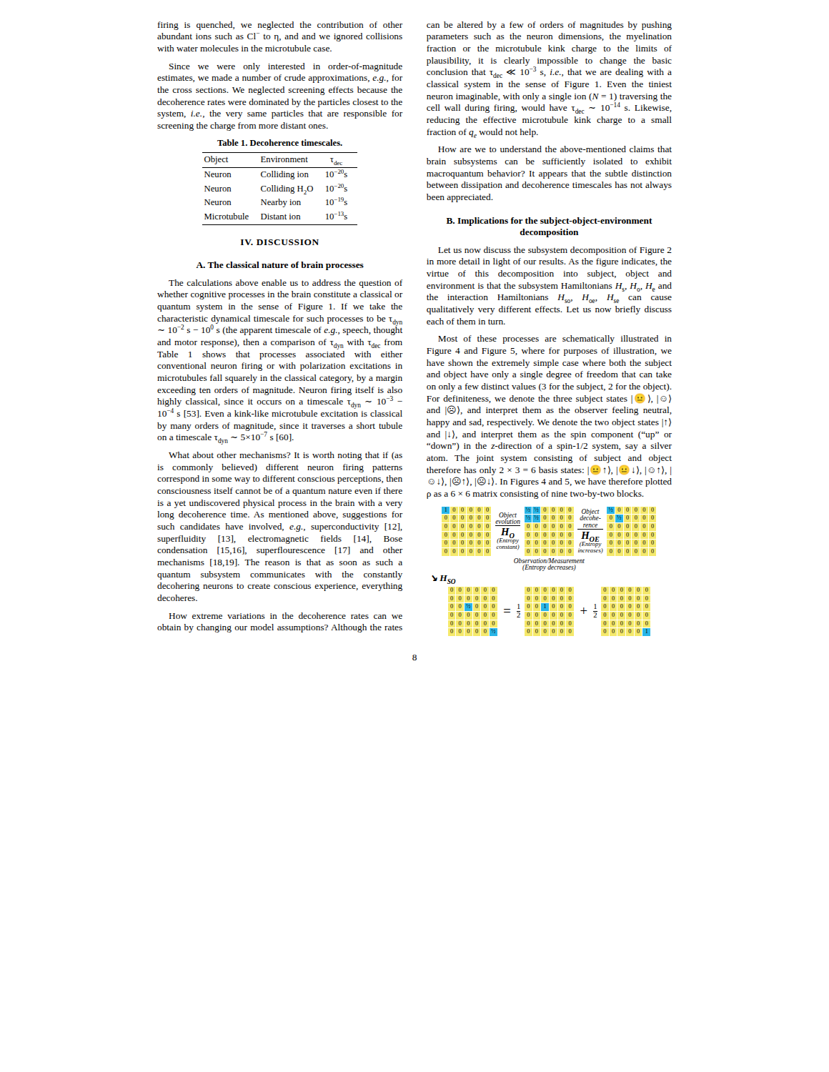firing is quenched, we neglected the contribution of other abundant ions such as Cl− to η, and and we ignored collisions with water molecules in the microtubule case.
Since we were only interested in order-of-magnitude estimates, we made a number of crude approximations, e.g., for the cross sections. We neglected screening effects because the decoherence rates were dominated by the particles closest to the system, i.e., the very same particles that are responsible for screening the charge from more distant ones.
Table 1. Decoherence timescales.
| Object | Environment | τ dec |
| --- | --- | --- |
| Neuron | Colliding ion | 10 −20 s |
| Neuron | Colliding H 2 O | 10 −20 s |
| Neuron | Nearby ion | 10 −19 s |
| Microtubule | Distant ion | 10 −13 s |
IV. DISCUSSION
A. The classical nature of brain processes
The calculations above enable us to address the question of whether cognitive processes in the brain constitute a classical or quantum system in the sense of Figure 1. If we take the characteristic dynamical timescale for such processes to be τdyn ∼ 10−2 s − 100 s (the apparent timescale of e.g., speech, thought and motor response), then a comparison of τdyn with τdec from Table 1 shows that processes associated with either conventional neuron firing or with polarization excitations in microtubules fall squarely in the classical category, by a margin exceeding ten orders of magnitude. Neuron firing itself is also highly classical, since it occurs on a timescale τdyn ∼ 10−3 − 10−4 s [53]. Even a kink-like microtubule excitation is classical by many orders of magnitude, since it traverses a short tubule on a timescale τdyn ∼ 5×10−7 s [60].
What about other mechanisms? It is worth noting that if (as is commonly believed) different neuron firing patterns correspond in some way to different conscious perceptions, then consciousness itself cannot be of a quantum nature even if there is a yet undiscovered physical process in the brain with a very long decoherence time. As mentioned above, suggestions for such candidates have involved, e.g., superconductivity [12], superfluidity [13], electromagnetic fields [14], Bose condensation [15,16], superflourescence [17] and other mechanisms [18,19]. The reason is that as soon as such a quantum subsystem communicates with the constantly decohering neurons to create conscious experience, everything decoheres.
How extreme variations in the decoherence rates can we obtain by changing our model assumptions? Although the rates can be altered by a few of orders of magnitudes by pushing parameters such as the neuron dimensions, the myelination fraction or the microtubule kink charge to the limits of plausibility, it is clearly impossible to change the basic conclusion that τdec ≪ 10−3 s, i.e., that we are dealing with a classical system in the sense of Figure 1. Even the tiniest neuron imaginable, with only a single ion (N = 1) traversing the cell wall during firing, would have τdec ∼ 10−14 s. Likewise, reducing the effective microtubule kink charge to a small fraction of qe would not help.
How are we to understand the above-mentioned claims that brain subsystems can be sufficiently isolated to exhibit macroquantum behavior? It appears that the subtle distinction between dissipation and decoherence timescales has not always been appreciated.
B. Implications for the subject-object-environment
decomposition
Let us now discuss the subsystem decomposition of Figure 2 in more detail in light of our results. As the figure indicates, the virtue of this decomposition into subject, object and environment is that the subsystem Hamiltonians Hs, Ho, He and the interaction Hamiltonians Hso, Hoe, Hse can cause qualitatively very different effects. Let us now briefly discuss each of them in turn.
Most of these processes are schematically illustrated in Figure 4 and Figure 5, where for purposes of illustration, we have shown the extremely simple case where both the subject and object have only a single degree of freedom that can take on only a few distinct values (3 for the subject, 2 for the object). For definiteness, we denote the three subject states |😐⟩, |☺⟩ and |☹⟩, and interpret them as the observer feeling neutral, happy and sad, respectively. We denote the two object states |↑⟩ and |↓⟩, and interpret them as the spin component (“up” or “down”) in the z-direction of a spin-1/2 system, say a silver atom. The joint system consisting of subject and object therefore has only 2 × 3 = 6 basis states: |😐↑⟩, |😐↓⟩, |☺↑⟩, |☺↓⟩, |☹↑⟩, |☹↓⟩. In Figures 4 and 5, we have therefore plotted ρ as a 6 × 6 matrix consisting of nine two-by-two blocks.
| 1 | 0 | 0 | 0 | 0 | 0 |
| 0 | 0 | 0 | 0 | 0 | 0 |
| 0 | 0 | 0 | 0 | 0 | 0 |
| 0 | 0 | 0 | 0 | 0 | 0 |
| 0 | 0 | 0 | 0 | 0 | 0 |
| 0 | 0 | 0 | 0 | 0 | 0 |
Object
evolutionHO(Entropy
constant)
| ½ | ½ | 0 | 0 | 0 | 0 |
| ½ | ½ | 0 | 0 | 0 | 0 |
| 0 | 0 | 0 | 0 | 0 | 0 |
| 0 | 0 | 0 | 0 | 0 | 0 |
| 0 | 0 | 0 | 0 | 0 | 0 |
| 0 | 0 | 0 | 0 | 0 | 0 |
Object
decohe-
renceHOE(Entropy
increases)
| ½ | 0 | 0 | 0 | 0 | 0 |
| 0 | ½ | 0 | 0 | 0 | 0 |
| 0 | 0 | 0 | 0 | 0 | 0 |
| 0 | 0 | 0 | 0 | 0 | 0 |
| 0 | 0 | 0 | 0 | 0 | 0 |
| 0 | 0 | 0 | 0 | 0 | 0 |
Observation/Measurement
(Entropy decreases)
↘ HSO
| 0 | 0 | 0 | 0 | 0 | 0 |
| 0 | 0 | 0 | 0 | 0 | 0 |
| 0 | 0 | ½ | 0 | 0 | 0 |
| 0 | 0 | 0 | 0 | 0 | 0 |
| 0 | 0 | 0 | 0 | 0 | 0 |
| 0 | 0 | 0 | 0 | 0 | ½ |
= 12
| 0 | 0 | 0 | 0 | 0 | 0 |
| 0 | 0 | 0 | 0 | 0 | 0 |
| 0 | 0 | 1 | 0 | 0 | 0 |
| 0 | 0 | 0 | 0 | 0 | 0 |
| 0 | 0 | 0 | 0 | 0 | 0 |
| 0 | 0 | 0 | 0 | 0 | 0 |
+ 12
| 0 | 0 | 0 | 0 | 0 | 0 |
| 0 | 0 | 0 | 0 | 0 | 0 |
| 0 | 0 | 0 | 0 | 0 | 0 |
| 0 | 0 | 0 | 0 | 0 | 0 |
| 0 | 0 | 0 | 0 | 0 | 0 |
| 0 | 0 | 0 | 0 | 0 | 1 |
8